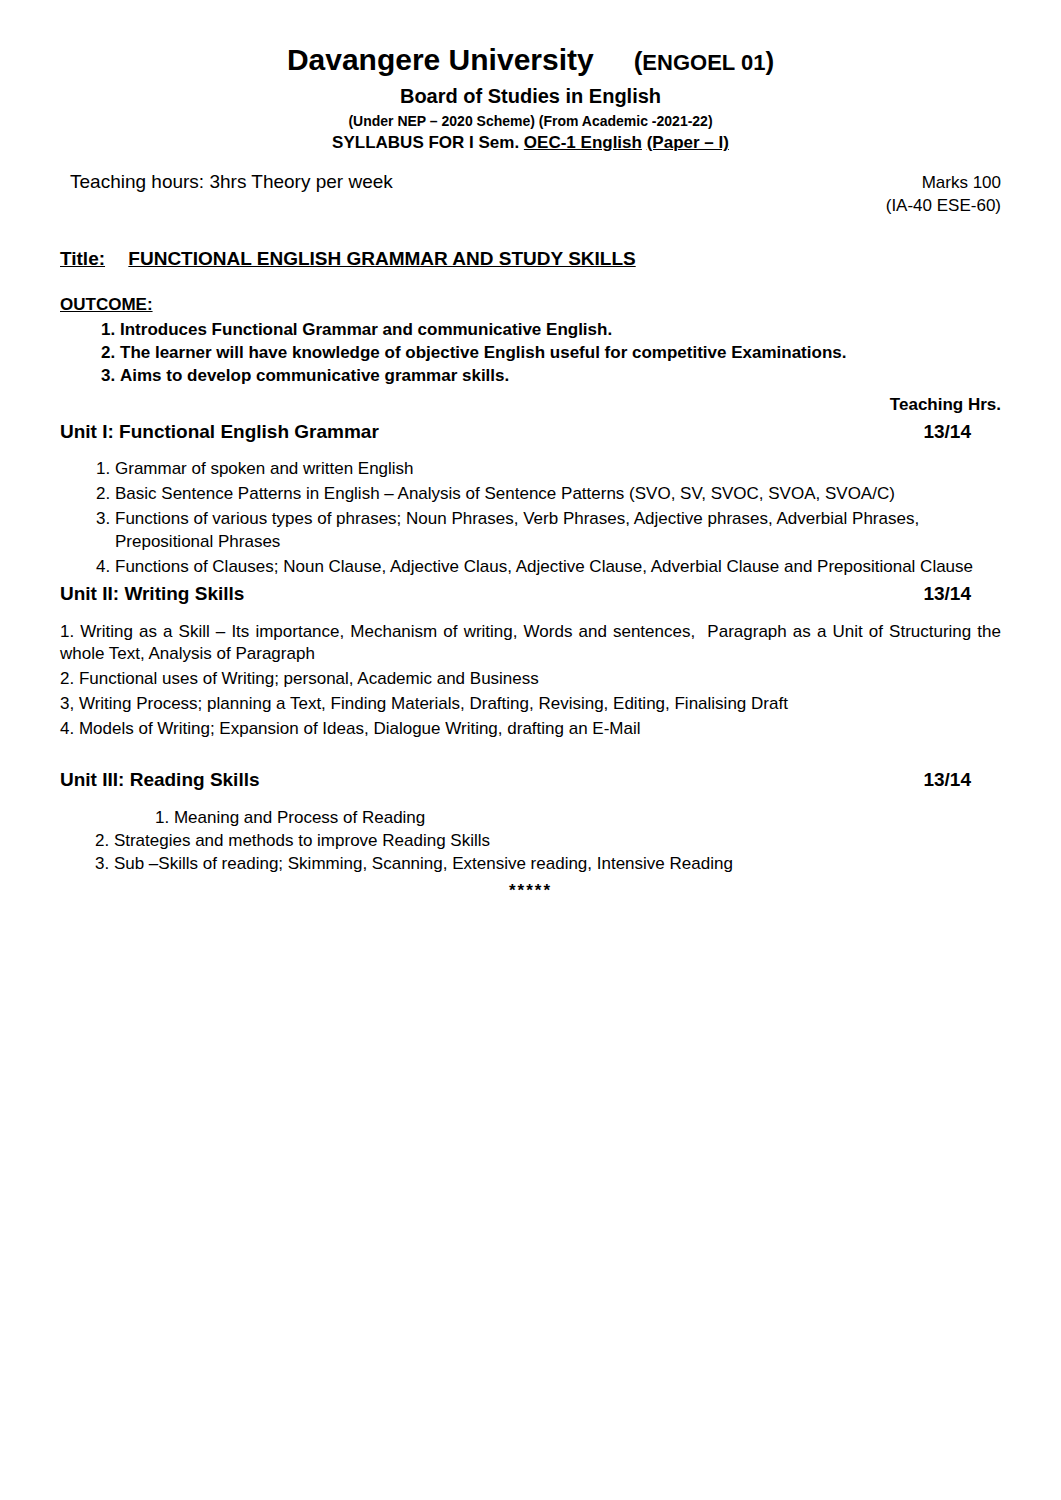Davangere University (ENGOEL 01)
Board of Studies in English
(Under NEP – 2020 Scheme) (From Academic -2021-22)
SYLLABUS FOR I Sem. OEC-1 English (Paper – I)
Teaching hours: 3hrs Theory per week
Marks 100
(IA-40 ESE-60)
Title: FUNCTIONAL ENGLISH GRAMMAR AND STUDY SKILLS
OUTCOME:
Introduces Functional Grammar and communicative English.
The learner will have knowledge of objective English useful for competitive Examinations.
Aims to develop communicative grammar skills.
Teaching Hrs.
Unit I: Functional English Grammar 13/14
Grammar of spoken and written English
Basic Sentence Patterns in English – Analysis of Sentence Patterns (SVO, SV, SVOC, SVOA, SVOA/C)
Functions of various types of phrases; Noun Phrases, Verb Phrases, Adjective phrases, Adverbial Phrases, Prepositional Phrases
Functions of Clauses; Noun Clause, Adjective Claus, Adjective Clause, Adverbial Clause and Prepositional Clause
Unit II: Writing Skills 13/14
1. Writing as a Skill – Its importance, Mechanism of writing, Words and sentences, Paragraph as a Unit of Structuring the whole Text, Analysis of Paragraph
2. Functional uses of Writing; personal, Academic and Business
3, Writing Process; planning a Text, Finding Materials, Drafting, Revising, Editing, Finalising Draft
4. Models of Writing; Expansion of Ideas, Dialogue Writing, drafting an E-Mail
Unit III: Reading Skills 13/14
1. Meaning and Process of Reading
2. Strategies and methods to improve Reading Skills
3. Sub –Skills of reading; Skimming, Scanning, Extensive reading, Intensive Reading
*****